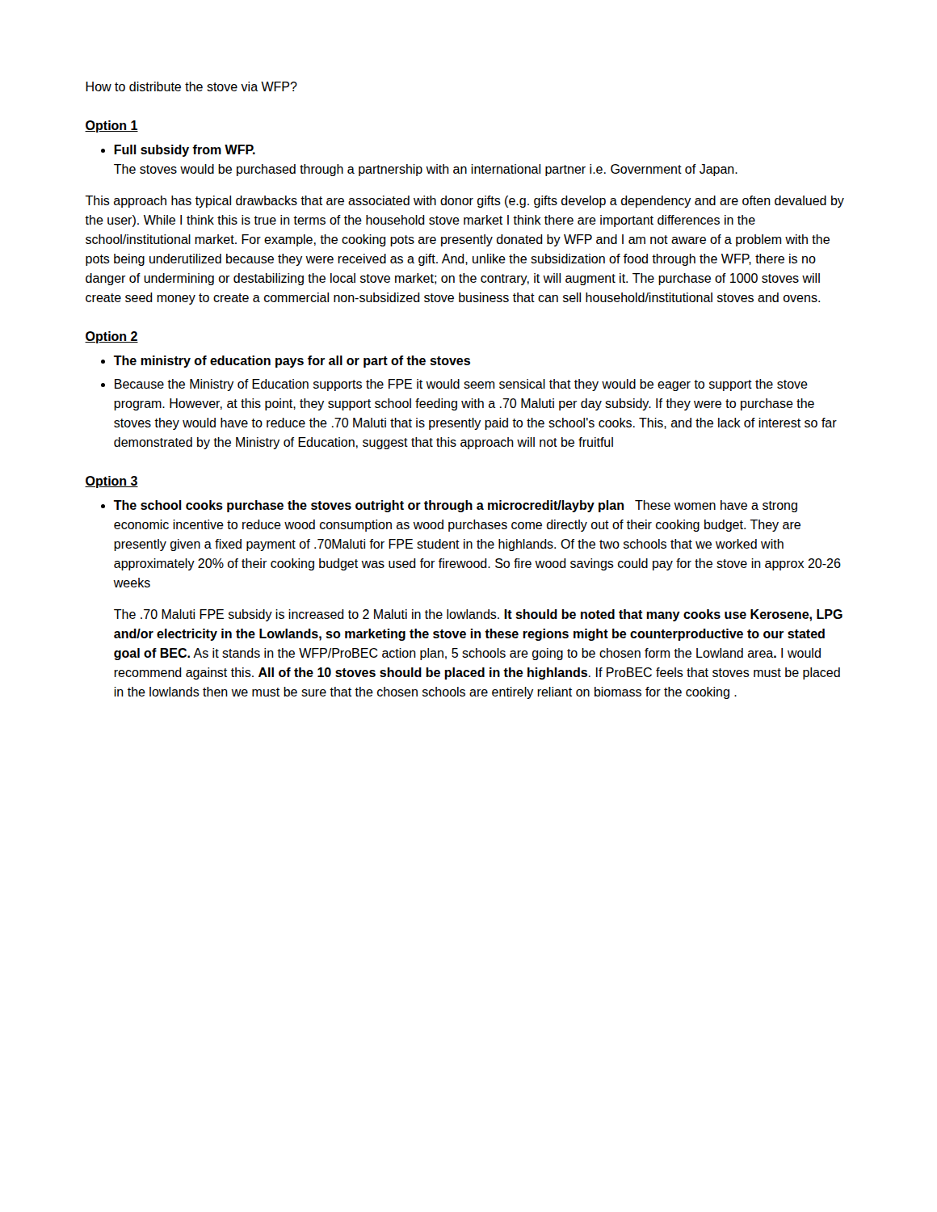How to distribute the stove via WFP?
Option 1
Full subsidy from WFP.
The stoves would be purchased through a partnership with an international partner i.e. Government of Japan.
This approach has typical drawbacks that are associated with donor gifts (e.g. gifts develop a dependency and are often devalued by the user). While I think this is true in terms of the household stove market I think there are important differences in the school/institutional market. For example, the cooking pots are presently donated by WFP and I am not aware of a problem with the pots being underutilized because they were received as a gift. And, unlike the subsidization of food through the WFP, there is no danger of undermining or destabilizing the local stove market; on the contrary, it will augment it. The purchase of 1000 stoves will create seed money to create a commercial non-subsidized stove business that can sell household/institutional stoves and ovens.
Option 2
The ministry of education pays for all or part of the stoves
Because the Ministry of Education supports the FPE it would seem sensical that they would be eager to support the stove program. However, at this point, they support school feeding with a .70 Maluti per day subsidy. If they were to purchase the stoves they would have to reduce the .70 Maluti that is presently paid to the school's cooks. This, and the lack of interest so far demonstrated by the Ministry of Education, suggest that this approach will not be fruitful
Option 3
The school cooks purchase the stoves outright or through a microcredit/layby plan These women have a strong economic incentive to reduce wood consumption as wood purchases come directly out of their cooking budget. They are presently given a fixed payment of .70Maluti for FPE student in the highlands. Of the two schools that we worked with approximately 20% of their cooking budget was used for firewood. So fire wood savings could pay for the stove in approx 20-26 weeks
The .70 Maluti FPE subsidy is increased to 2 Maluti in the lowlands. It should be noted that many cooks use Kerosene, LPG and/or electricity in the Lowlands, so marketing the stove in these regions might be counterproductive to our stated goal of BEC. As it stands in the WFP/ProBEC action plan, 5 schools are going to be chosen form the Lowland area. I would recommend against this. All of the 10 stoves should be placed in the highlands. If ProBEC feels that stoves must be placed in the lowlands then we must be sure that the chosen schools are entirely reliant on biomass for the cooking .